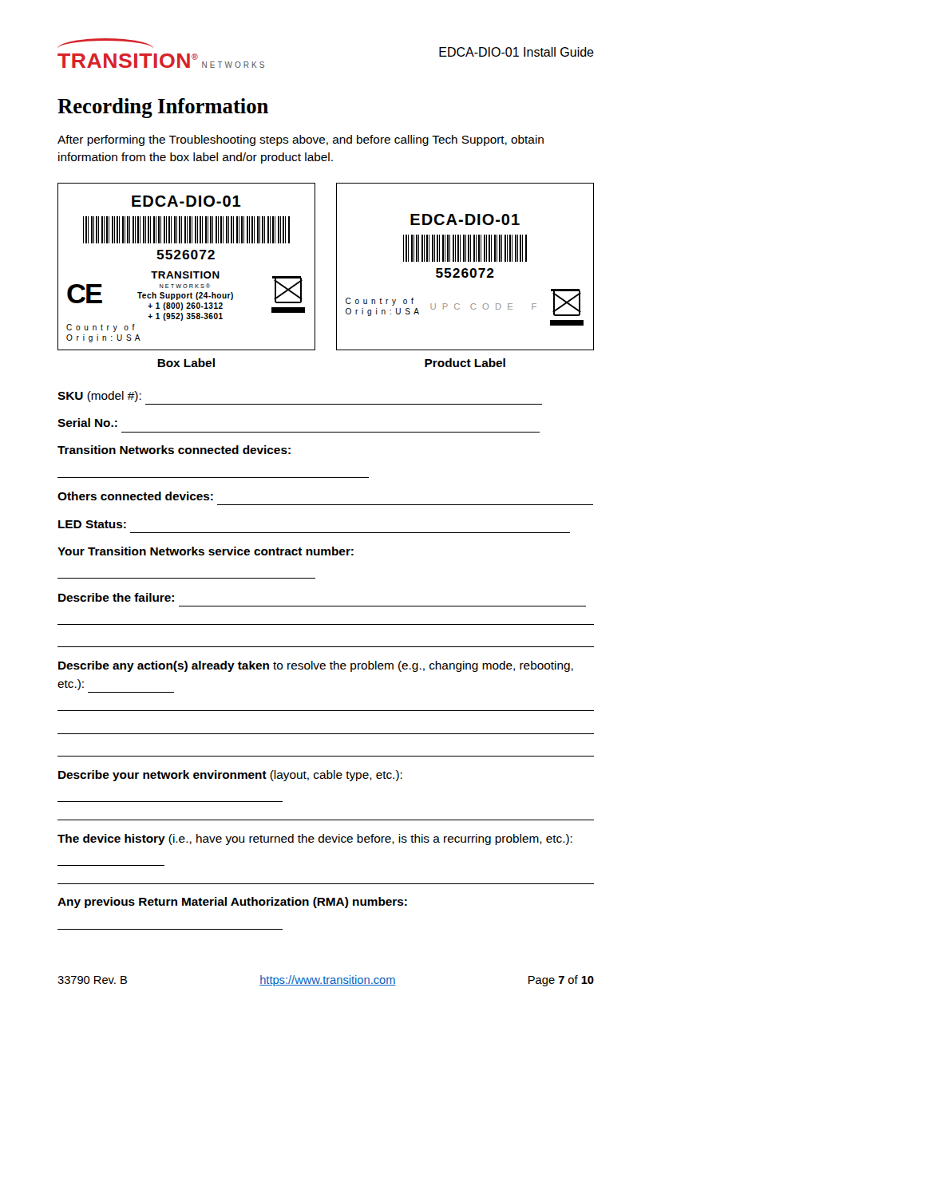TRANSITION® NETWORKS
EDCA-DIO-01 Install Guide
Recording Information
After performing the Troubleshooting steps above, and before calling Tech Support, obtain information from the box label and/or product label.
EDCA-DIO-01
5526072
CE
TRANSITIONNETWORKS®
Tech Support (24-hour)
+ 1 (800) 260-1312
+ 1 (952) 358-3601
C o u n t r y o f
O r i g i n : U S A
EDCA-DIO-01
5526072
C o u n t r y o f
O r i g i n : U S A
U P C C O D E F
Box Label
Product Label
SKU (model #):
Serial No.:
Transition Networks connected devices:
Others connected devices:
LED Status:
Your Transition Networks service contract number:
Describe the failure:
Describe any action(s) already taken to resolve the problem (e.g., changing mode, rebooting, etc.):
Describe your network environment (layout, cable type, etc.):
The device history (i.e., have you returned the device before, is this a recurring problem, etc.):
Any previous Return Material Authorization (RMA) numbers:
33790 Rev. B
https://www.transition.com
Page 7 of 10